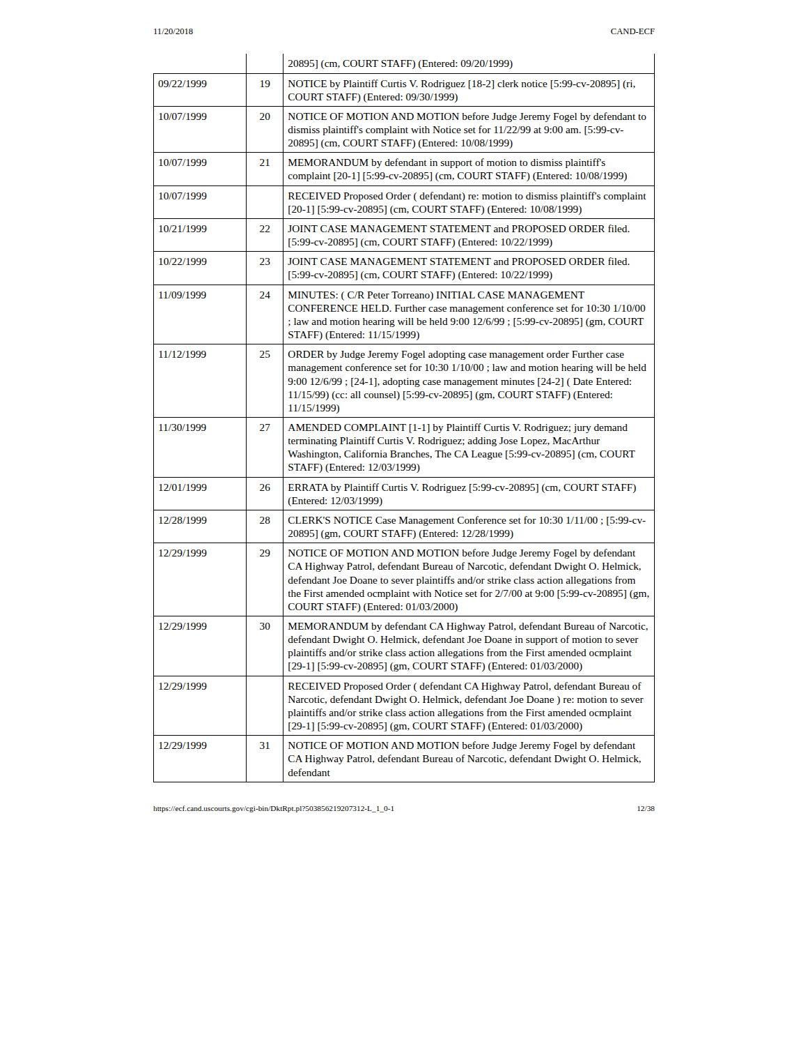11/20/2018 CAND-ECF
| | | 20895] (cm, COURT STAFF) (Entered: 09/20/1999) |
| 09/22/1999 | 19 | NOTICE by Plaintiff Curtis V. Rodriguez [18-2] clerk notice [5:99-cv-20895] (ri, COURT STAFF) (Entered: 09/30/1999) |
| 10/07/1999 | 20 | NOTICE OF MOTION AND MOTION before Judge Jeremy Fogel by defendant to dismiss plaintiff's complaint with Notice set for 11/22/99 at 9:00 am. [5:99-cv-20895] (cm, COURT STAFF) (Entered: 10/08/1999) |
| 10/07/1999 | 21 | MEMORANDUM by defendant in support of motion to dismiss plaintiff's complaint [20-1] [5:99-cv-20895] (cm, COURT STAFF) (Entered: 10/08/1999) |
| 10/07/1999 | | RECEIVED Proposed Order ( defendant) re: motion to dismiss plaintiff's complaint [20-1] [5:99-cv-20895] (cm, COURT STAFF) (Entered: 10/08/1999) |
| 10/21/1999 | 22 | JOINT CASE MANAGEMENT STATEMENT and PROPOSED ORDER filed. [5:99-cv-20895] (cm, COURT STAFF) (Entered: 10/22/1999) |
| 10/22/1999 | 23 | JOINT CASE MANAGEMENT STATEMENT and PROPOSED ORDER filed. [5:99-cv-20895] (cm, COURT STAFF) (Entered: 10/22/1999) |
| 11/09/1999 | 24 | MINUTES: ( C/R Peter Torreano) INITIAL CASE MANAGEMENT CONFERENCE HELD. Further case management conference set for 10:30 1/10/00 ; law and motion hearing will be held 9:00 12/6/99 ; [5:99-cv-20895] (gm, COURT STAFF) (Entered: 11/15/1999) |
| 11/12/1999 | 25 | ORDER by Judge Jeremy Fogel adopting case management order Further case management conference set for 10:30 1/10/00 ; law and motion hearing will be held 9:00 12/6/99 ; [24-1], adopting case management minutes [24-2] ( Date Entered: 11/15/99) (cc: all counsel) [5:99-cv-20895] (gm, COURT STAFF) (Entered: 11/15/1999) |
| 11/30/1999 | 27 | AMENDED COMPLAINT [1-1] by Plaintiff Curtis V. Rodriguez; jury demand terminating Plaintiff Curtis V. Rodriguez; adding Jose Lopez, MacArthur Washington, California Branches, The CA League [5:99-cv-20895] (cm, COURT STAFF) (Entered: 12/03/1999) |
| 12/01/1999 | 26 | ERRATA by Plaintiff Curtis V. Rodriguez [5:99-cv-20895] (cm, COURT STAFF) (Entered: 12/03/1999) |
| 12/28/1999 | 28 | CLERK'S NOTICE Case Management Conference set for 10:30 1/11/00 ; [5:99-cv-20895] (gm, COURT STAFF) (Entered: 12/28/1999) |
| 12/29/1999 | 29 | NOTICE OF MOTION AND MOTION before Judge Jeremy Fogel by defendant CA Highway Patrol, defendant Bureau of Narcotic, defendant Dwight O. Helmick, defendant Joe Doane to sever plaintiffs and/or strike class action allegations from the First amended ocmplaint with Notice set for 2/7/00 at 9:00 [5:99-cv-20895] (gm, COURT STAFF) (Entered: 01/03/2000) |
| 12/29/1999 | 30 | MEMORANDUM by defendant CA Highway Patrol, defendant Bureau of Narcotic, defendant Dwight O. Helmick, defendant Joe Doane in support of motion to sever plaintiffs and/or strike class action allegations from the First amended ocmplaint [29-1] [5:99-cv-20895] (gm, COURT STAFF) (Entered: 01/03/2000) |
| 12/29/1999 | | RECEIVED Proposed Order ( defendant CA Highway Patrol, defendant Bureau of Narcotic, defendant Dwight O. Helmick, defendant Joe Doane ) re: motion to sever plaintiffs and/or strike class action allegations from the First amended ocmplaint [29-1] [5:99-cv-20895] (gm, COURT STAFF) (Entered: 01/03/2000) |
| 12/29/1999 | 31 | NOTICE OF MOTION AND MOTION before Judge Jeremy Fogel by defendant CA Highway Patrol, defendant Bureau of Narcotic, defendant Dwight O. Helmick, defendant |
https://ecf.cand.uscourts.gov/cgi-bin/DktRpt.pl?503856219207312-L_1_0-1 12/38